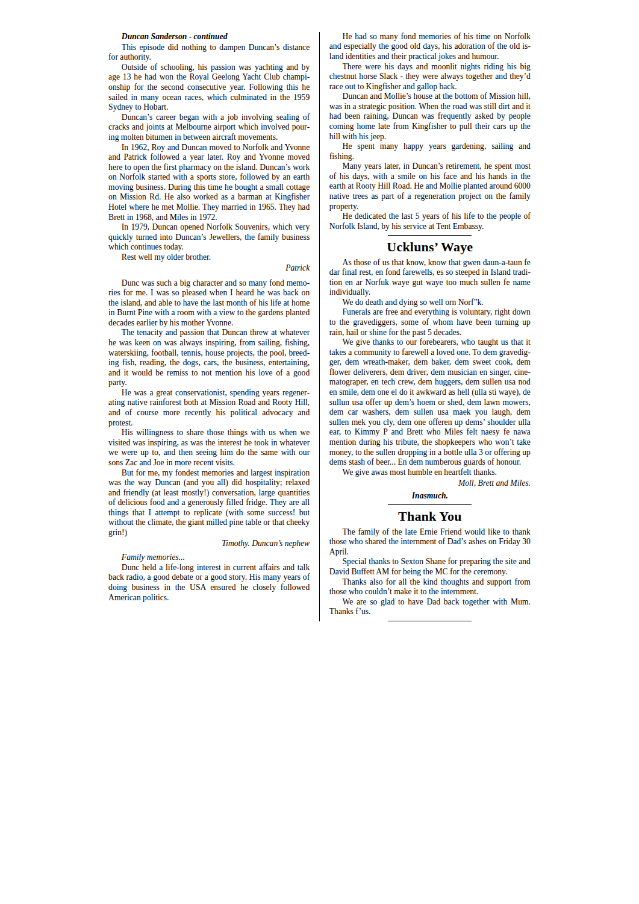Duncan Sanderson - continued
This episode did nothing to dampen Duncan’s distance for authority.
Outside of schooling, his passion was yachting and by age 13 he had won the Royal Geelong Yacht Club championship for the second consecutive year. Following this he sailed in many ocean races, which culminated in the 1959 Sydney to Hobart.
Duncan’s career began with a job involving sealing of cracks and joints at Melbourne airport which involved pouring molten bitumen in between aircraft movements.
In 1962, Roy and Duncan moved to Norfolk and Yvonne and Patrick followed a year later. Roy and Yvonne moved here to open the first pharmacy on the island. Duncan’s work on Norfolk started with a sports store, followed by an earth moving business. During this time he bought a small cottage on Mission Rd. He also worked as a barman at Kingfisher Hotel where he met Mollie. They married in 1965. They had Brett in 1968, and Miles in 1972.
In 1979, Duncan opened Norfolk Souvenirs, which very quickly turned into Duncan’s Jewellers, the family business which continues today.
Rest well my older brother.
Patrick
Dunc was such a big character and so many fond memories for me. I was so pleased when I heard he was back on the island, and able to have the last month of his life at home in Burnt Pine with a room with a view to the gardens planted decades earlier by his mother Yvonne.
The tenacity and passion that Duncan threw at whatever he was keen on was always inspiring, from sailing, fishing, waterskiing, football, tennis, house projects, the pool, breeding fish, reading, the dogs, cars, the business, entertaining, and it would be remiss to not mention his love of a good party.
He was a great conservationist, spending years regenerating native rainforest both at Mission Road and Rooty Hill, and of course more recently his political advocacy and protest.
His willingness to share those things with us when we visited was inspiring, as was the interest he took in whatever we were up to, and then seeing him do the same with our sons Zac and Joe in more recent visits.
But for me, my fondest memories and largest inspiration was the way Duncan (and you all) did hospitality; relaxed and friendly (at least mostly!) conversation, large quantities of delicious food and a generously filled fridge. They are all things that I attempt to replicate (with some success! but without the climate, the giant milled pine table or that cheeky grin!)
Timothy. Duncan’s nephew
Family memories...
Dunc held a life-long interest in current affairs and talk back radio, a good debate or a good story. His many years of doing business in the USA ensured he closely followed American politics.
He had so many fond memories of his time on Norfolk and especially the good old days, his adoration of the old island identities and their practical jokes and humour.
There were his days and moonlit nights riding his big chestnut horse Slack - they were always together and they’d race out to Kingfisher and gallop back.
Duncan and Mollie’s house at the bottom of Mission hill, was in a strategic position. When the road was still dirt and it had been raining, Duncan was frequently asked by people coming home late from Kingfisher to pull their cars up the hill with his jeep.
He spent many happy years gardening, sailing and fishing.
Many years later, in Duncan’s retirement, he spent most of his days, with a smile on his face and his hands in the earth at Rooty Hill Road. He and Mollie planted around 6000 native trees as part of a regeneration project on the family property.
He dedicated the last 5 years of his life to the people of Norfolk Island, by his service at Tent Embassy.
Uckluns’ Waye
As those of us that know, know that gwen daun-a-taun fe dar final rest, en fond farewells, es so steeped in Island tradition en ar Norfuk waye gut waye too much sullen fe name individually.
We do death and dying so well orn Norf”k.
Funerals are free and everything is voluntary, right down to the gravediggers, some of whom have been turning up rain, hail or shine for the past 5 decades.
We give thanks to our forebearers, who taught us that it takes a community to farewell a loved one. To dem gravedigger, dem wreath-maker, dem baker, dem sweet cook, dem flower deliverers, dem driver, dem musician en singer, cinematograper, en tech crew, dem huggers, dem sullen usa nod en smile, dem one el do it awkward as hell (ulla sti waye), de sullun usa offer up dem’s hoem or shed, dem lawn mowers, dem car washers, dem sullen usa maek you laugh, dem sullen mek you cly, dem one offeren up dems’ shoulder ulla ear, to Kimmy P and Brett who Miles felt naesy fe nawa mention during his tribute, the shopkeepers who won’t take money, to the sullen dropping in a bottle ulla 3 or offering up dems stash of beer... En dem numberous guards of honour.
We give awas most humble en heartfelt thanks.
Moll, Brett and Miles.
Inasmuch.
Thank You
The family of the late Ernie Friend would like to thank those who shared the internment of Dad’s ashes on Friday 30 April.
Special thanks to Sexton Shane for preparing the site and David Buffett AM for being the MC for the ceremony.
Thanks also for all the kind thoughts and support from those who couldn’t make it to the internment.
We are so glad to have Dad back together with Mum. Thanks f’us.